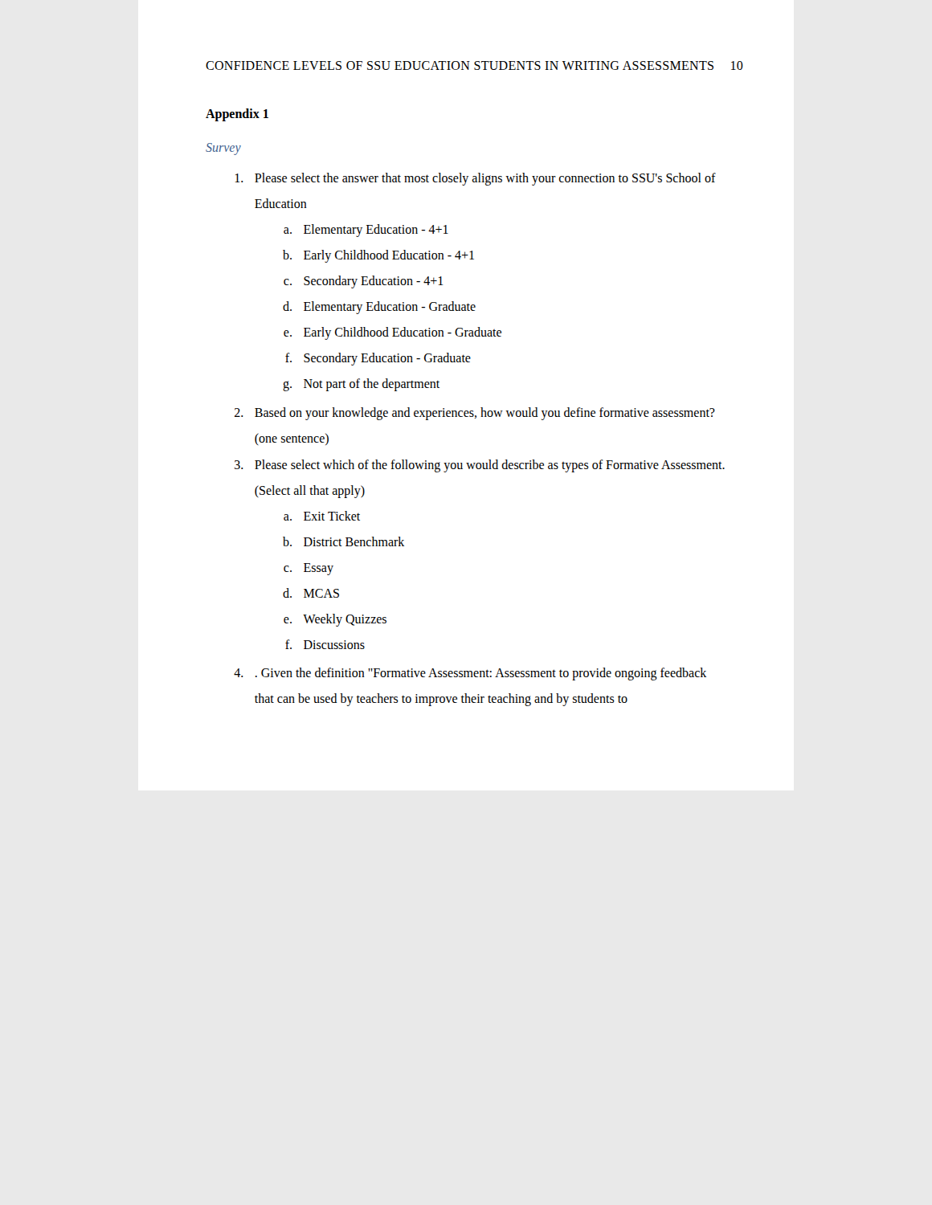CONFIDENCE LEVELS OF SSU EDUCATION STUDENTS IN WRITING ASSESSMENTS10
Appendix 1
Survey
Please select the answer that most closely aligns with your connection to SSU's School of Education
Elementary Education - 4+1
Early Childhood Education - 4+1
Secondary Education - 4+1
Elementary Education - Graduate
Early Childhood Education - Graduate
Secondary Education - Graduate
Not part of the department
Based on your knowledge and experiences, how would you define formative assessment? (one sentence)
Please select which of the following you would describe as types of Formative Assessment. (Select all that apply)
Exit Ticket
District Benchmark
Essay
MCAS
Weekly Quizzes
Discussions
. Given the definition "Formative Assessment: Assessment to provide ongoing feedback that can be used by teachers to improve their teaching and by students to